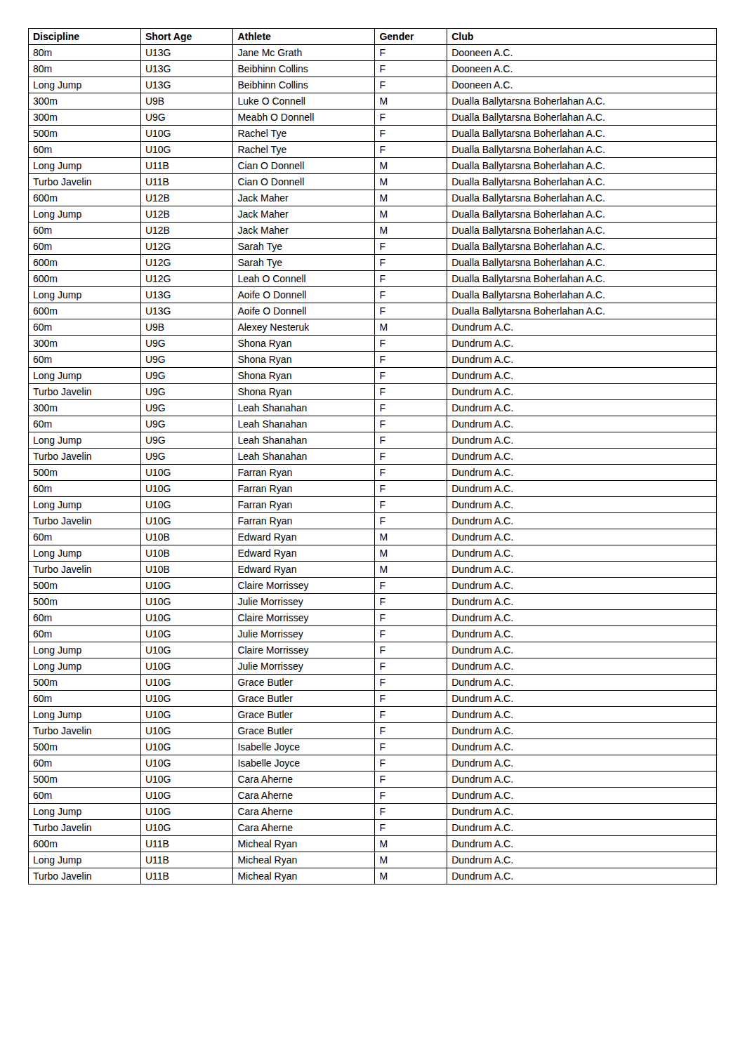| Discipline | Short Age | Athlete | Gender | Club |
| --- | --- | --- | --- | --- |
| 80m | U13G | Jane Mc Grath | F | Dooneen A.C. |
| 80m | U13G | Beibhinn Collins | F | Dooneen A.C. |
| Long Jump | U13G | Beibhinn Collins | F | Dooneen A.C. |
| 300m | U9B | Luke O Connell | M | Dualla Ballytarsna Boherlahan A.C. |
| 300m | U9G | Meabh O Donnell | F | Dualla Ballytarsna Boherlahan A.C. |
| 500m | U10G | Rachel Tye | F | Dualla Ballytarsna Boherlahan A.C. |
| 60m | U10G | Rachel Tye | F | Dualla Ballytarsna Boherlahan A.C. |
| Long Jump | U11B | Cian O Donnell | M | Dualla Ballytarsna Boherlahan A.C. |
| Turbo Javelin | U11B | Cian O Donnell | M | Dualla Ballytarsna Boherlahan A.C. |
| 600m | U12B | Jack Maher | M | Dualla Ballytarsna Boherlahan A.C. |
| Long Jump | U12B | Jack Maher | M | Dualla Ballytarsna Boherlahan A.C. |
| 60m | U12B | Jack Maher | M | Dualla Ballytarsna Boherlahan A.C. |
| 60m | U12G | Sarah Tye | F | Dualla Ballytarsna Boherlahan A.C. |
| 600m | U12G | Sarah Tye | F | Dualla Ballytarsna Boherlahan A.C. |
| 600m | U12G | Leah O Connell | F | Dualla Ballytarsna Boherlahan A.C. |
| Long Jump | U13G | Aoife O Donnell | F | Dualla Ballytarsna Boherlahan A.C. |
| 600m | U13G | Aoife O Donnell | F | Dualla Ballytarsna Boherlahan A.C. |
| 60m | U9B | Alexey Nesteruk | M | Dundrum A.C. |
| 300m | U9G | Shona Ryan | F | Dundrum A.C. |
| 60m | U9G | Shona Ryan | F | Dundrum A.C. |
| Long Jump | U9G | Shona Ryan | F | Dundrum A.C. |
| Turbo Javelin | U9G | Shona Ryan | F | Dundrum A.C. |
| 300m | U9G | Leah Shanahan | F | Dundrum A.C. |
| 60m | U9G | Leah Shanahan | F | Dundrum A.C. |
| Long Jump | U9G | Leah Shanahan | F | Dundrum A.C. |
| Turbo Javelin | U9G | Leah Shanahan | F | Dundrum A.C. |
| 500m | U10G | Farran Ryan | F | Dundrum A.C. |
| 60m | U10G | Farran Ryan | F | Dundrum A.C. |
| Long Jump | U10G | Farran Ryan | F | Dundrum A.C. |
| Turbo Javelin | U10G | Farran Ryan | F | Dundrum A.C. |
| 60m | U10B | Edward Ryan | M | Dundrum A.C. |
| Long Jump | U10B | Edward Ryan | M | Dundrum A.C. |
| Turbo Javelin | U10B | Edward Ryan | M | Dundrum A.C. |
| 500m | U10G | Claire Morrissey | F | Dundrum A.C. |
| 500m | U10G | Julie Morrissey | F | Dundrum A.C. |
| 60m | U10G | Claire Morrissey | F | Dundrum A.C. |
| 60m | U10G | Julie Morrissey | F | Dundrum A.C. |
| Long Jump | U10G | Claire Morrissey | F | Dundrum A.C. |
| Long Jump | U10G | Julie Morrissey | F | Dundrum A.C. |
| 500m | U10G | Grace Butler | F | Dundrum A.C. |
| 60m | U10G | Grace Butler | F | Dundrum A.C. |
| Long Jump | U10G | Grace Butler | F | Dundrum A.C. |
| Turbo Javelin | U10G | Grace Butler | F | Dundrum A.C. |
| 500m | U10G | Isabelle Joyce | F | Dundrum A.C. |
| 60m | U10G | Isabelle Joyce | F | Dundrum A.C. |
| 500m | U10G | Cara Aherne | F | Dundrum A.C. |
| 60m | U10G | Cara Aherne | F | Dundrum A.C. |
| Long Jump | U10G | Cara Aherne | F | Dundrum A.C. |
| Turbo Javelin | U10G | Cara Aherne | F | Dundrum A.C. |
| 600m | U11B | Micheal Ryan | M | Dundrum A.C. |
| Long Jump | U11B | Micheal Ryan | M | Dundrum A.C. |
| Turbo Javelin | U11B | Micheal Ryan | M | Dundrum A.C. |